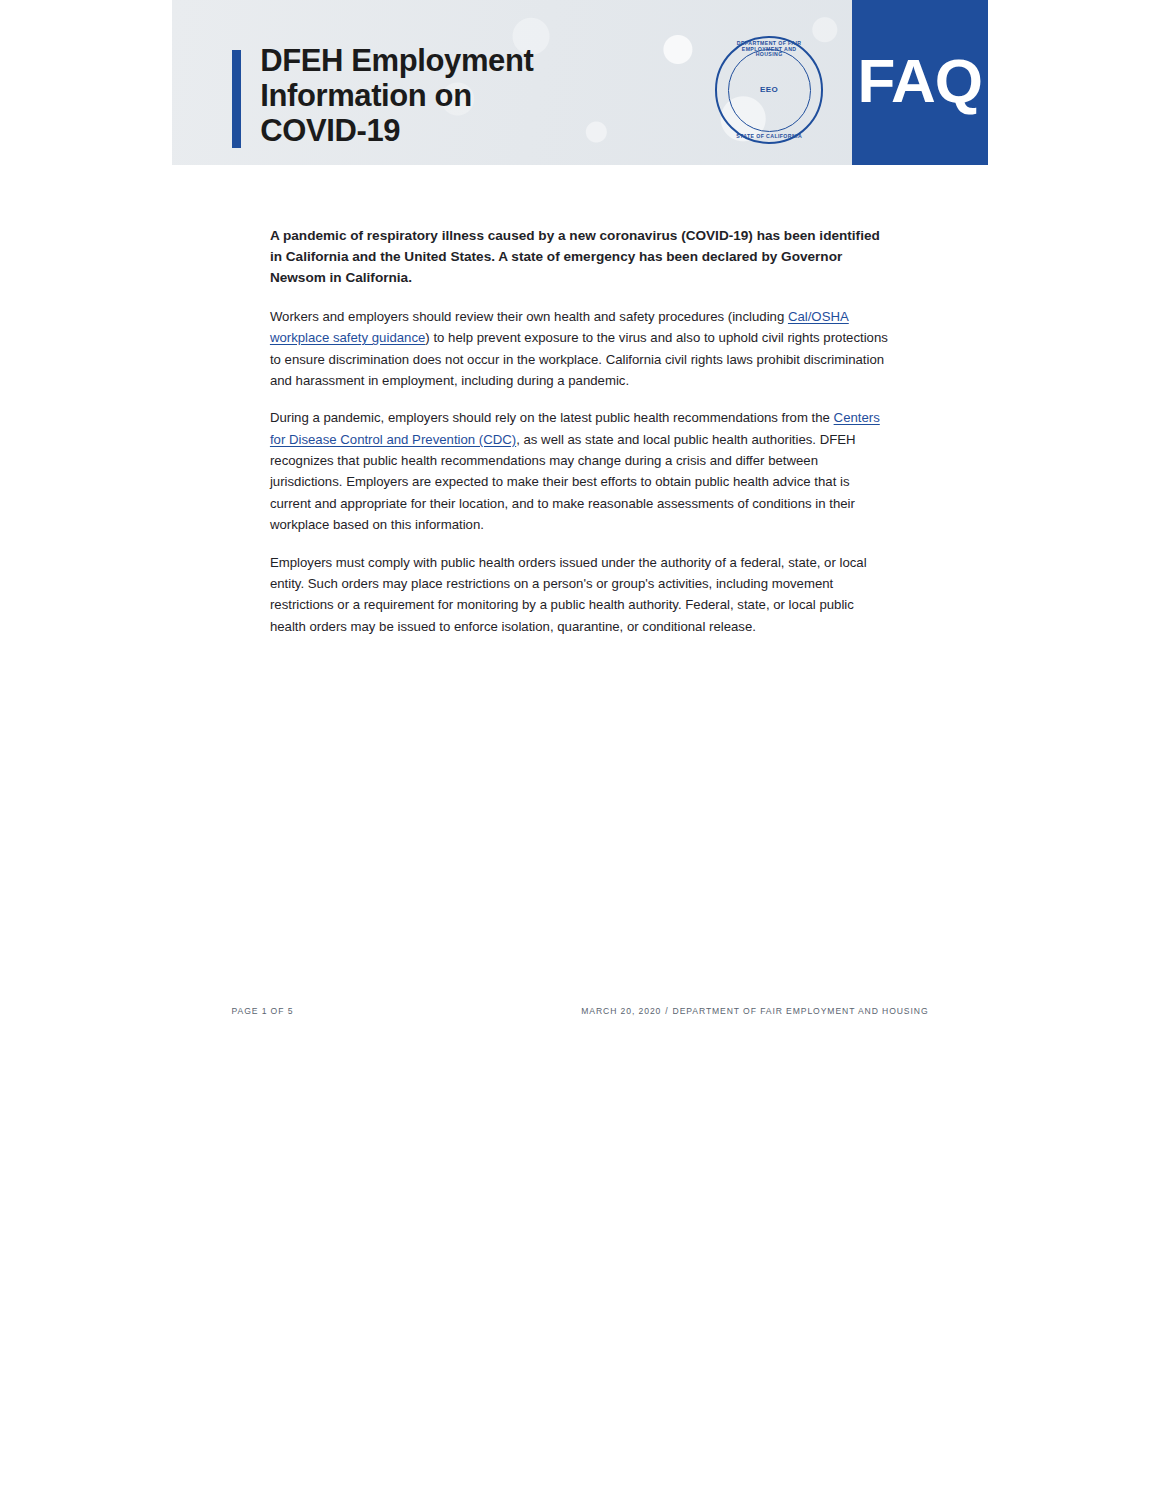DFEH Employment
Information on
COVID-19
DEPARTMENT OF FAIR EMPLOYMENT AND HOUSING EEO STATE OF CALIFORNIA
FAQ
A pandemic of respiratory illness caused by a new coronavirus (COVID-19) has been identified in California and the United States. A state of emergency has been declared by Governor Newsom in California.
Workers and employers should review their own health and safety procedures (including Cal/OSHA workplace safety guidance) to help prevent exposure to the virus and also to uphold civil rights protections to ensure discrimination does not occur in the workplace. California civil rights laws prohibit discrimination and harassment in employment, including during a pandemic.
During a pandemic, employers should rely on the latest public health recommendations from the Centers for Disease Control and Prevention (CDC), as well as state and local public health authorities. DFEH recognizes that public health recommendations may change during a crisis and differ between jurisdictions. Employers are expected to make their best efforts to obtain public health advice that is current and appropriate for their location, and to make reasonable assessments of conditions in their workplace based on this information.
Employers must comply with public health orders issued under the authority of a federal, state, or local entity. Such orders may place restrictions on a person's or group's activities, including movement restrictions or a requirement for monitoring by a public health authority. Federal, state, or local public health orders may be issued to enforce isolation, quarantine, or conditional release.
Page 1 of 5
March 20, 2020/Department of Fair Employment and Housing